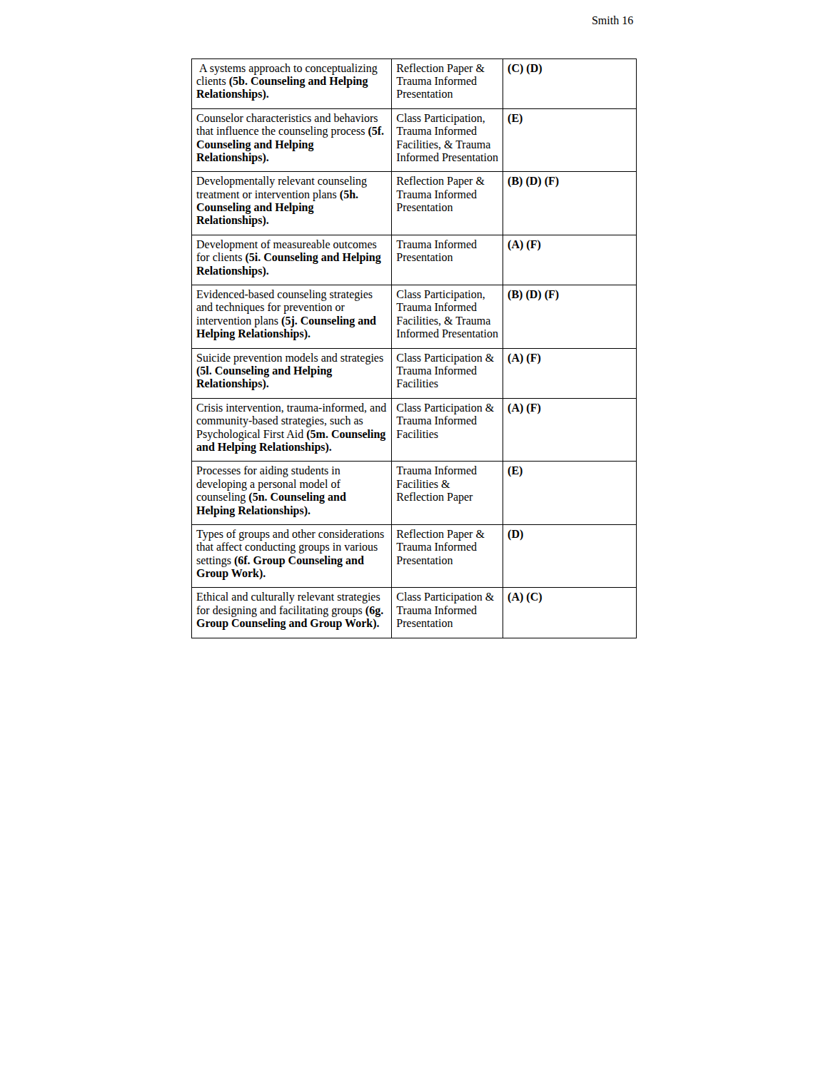Smith 16
| A systems approach to conceptualizing clients (5b. Counseling and Helping Relationships). | Reflection Paper & Trauma Informed Presentation | (C) (D) |
| Counselor characteristics and behaviors that influence the counseling process (5f. Counseling and Helping Relationships). | Class Participation, Trauma Informed Facilities, & Trauma Informed Presentation | (E) |
| Developmentally relevant counseling treatment or intervention plans (5h. Counseling and Helping Relationships). | Reflection Paper & Trauma Informed Presentation | (B) (D) (F) |
| Development of measureable outcomes for clients (5i. Counseling and Helping Relationships). | Trauma Informed Presentation | (A) (F) |
| Evidenced-based counseling strategies and techniques for prevention or intervention plans (5j. Counseling and Helping Relationships). | Class Participation, Trauma Informed Facilities, & Trauma Informed Presentation | (B) (D) (F) |
| Suicide prevention models and strategies (5l. Counseling and Helping Relationships). | Class Participation & Trauma Informed Facilities | (A) (F) |
| Crisis intervention, trauma-informed, and community-based strategies, such as Psychological First Aid (5m. Counseling and Helping Relationships). | Class Participation & Trauma Informed Facilities | (A) (F) |
| Processes for aiding students in developing a personal model of counseling (5n. Counseling and Helping Relationships). | Trauma Informed Facilities & Reflection Paper | (E) |
| Types of groups and other considerations that affect conducting groups in various settings (6f. Group Counseling and Group Work). | Reflection Paper & Trauma Informed Presentation | (D) |
| Ethical and culturally relevant strategies for designing and facilitating groups (6g. Group Counseling and Group Work). | Class Participation & Trauma Informed Presentation | (A) (C) |